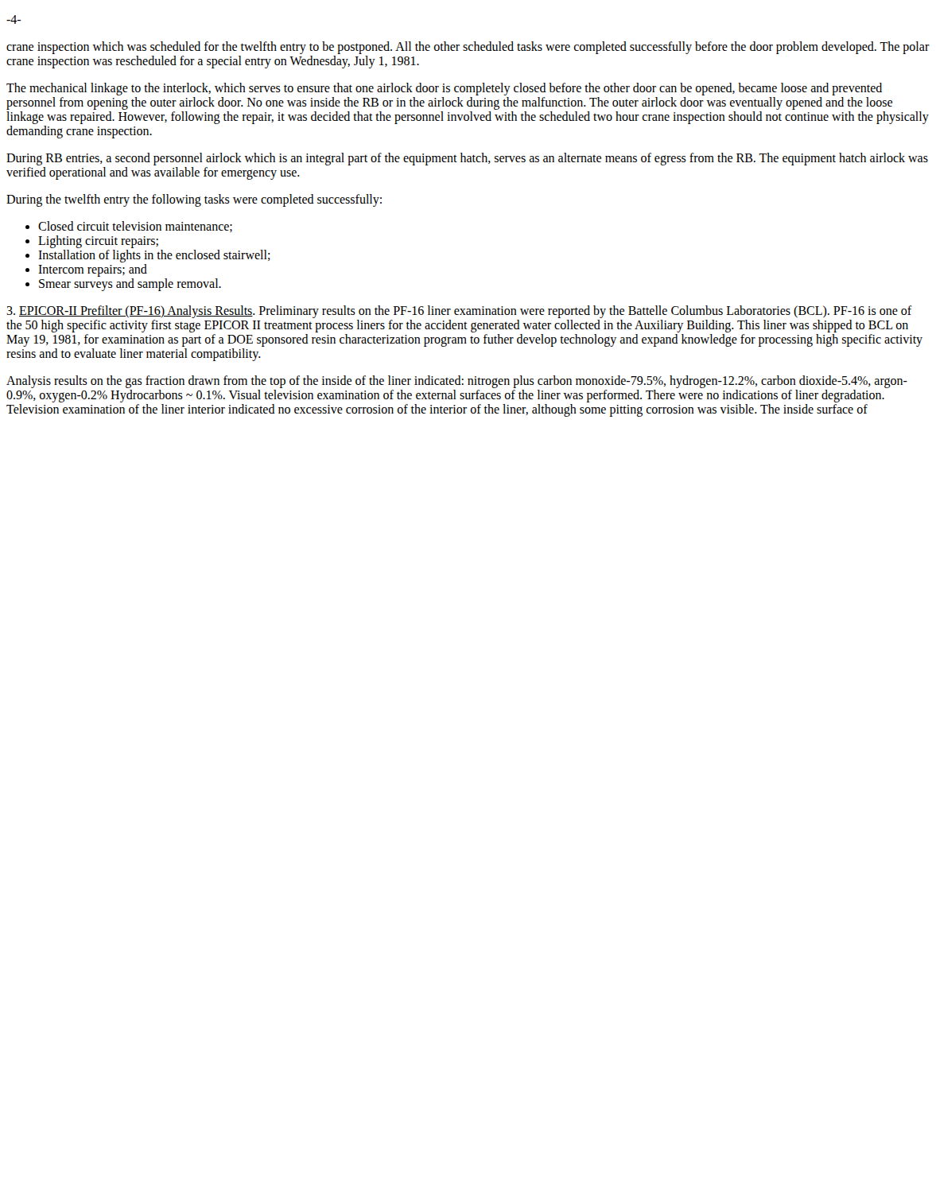-4-
crane inspection which was scheduled for the twelfth entry to be postponed. All the other scheduled tasks were completed successfully before the door problem developed. The polar crane inspection was rescheduled for a special entry on Wednesday, July 1, 1981.
The mechanical linkage to the interlock, which serves to ensure that one airlock door is completely closed before the other door can be opened, became loose and prevented personnel from opening the outer airlock door. No one was inside the RB or in the airlock during the malfunction. The outer airlock door was eventually opened and the loose linkage was repaired. However, following the repair, it was decided that the personnel involved with the scheduled two hour crane inspection should not continue with the physically demanding crane inspection.
During RB entries, a second personnel airlock which is an integral part of the equipment hatch, serves as an alternate means of egress from the RB. The equipment hatch airlock was verified operational and was available for emergency use.
During the twelfth entry the following tasks were completed successfully:
Closed circuit television maintenance;
Lighting circuit repairs;
Installation of lights in the enclosed stairwell;
Intercom repairs; and
Smear surveys and sample removal.
3. EPICOR-II Prefilter (PF-16) Analysis Results. Preliminary results on the PF-16 liner examination were reported by the Battelle Columbus Laboratories (BCL). PF-16 is one of the 50 high specific activity first stage EPICOR II treatment process liners for the accident generated water collected in the Auxiliary Building. This liner was shipped to BCL on May 19, 1981, for examination as part of a DOE sponsored resin characterization program to futher develop technology and expand knowledge for processing high specific activity resins and to evaluate liner material compatibility.
Analysis results on the gas fraction drawn from the top of the inside of the liner indicated: nitrogen plus carbon monoxide-79.5%, hydrogen-12.2%, carbon dioxide-5.4%, argon-0.9%, oxygen-0.2% Hydrocarbons ~ 0.1%. Visual television examination of the external surfaces of the liner was performed. There were no indications of liner degradation. Television examination of the liner interior indicated no excessive corrosion of the interior of the liner, although some pitting corrosion was visible. The inside surface of